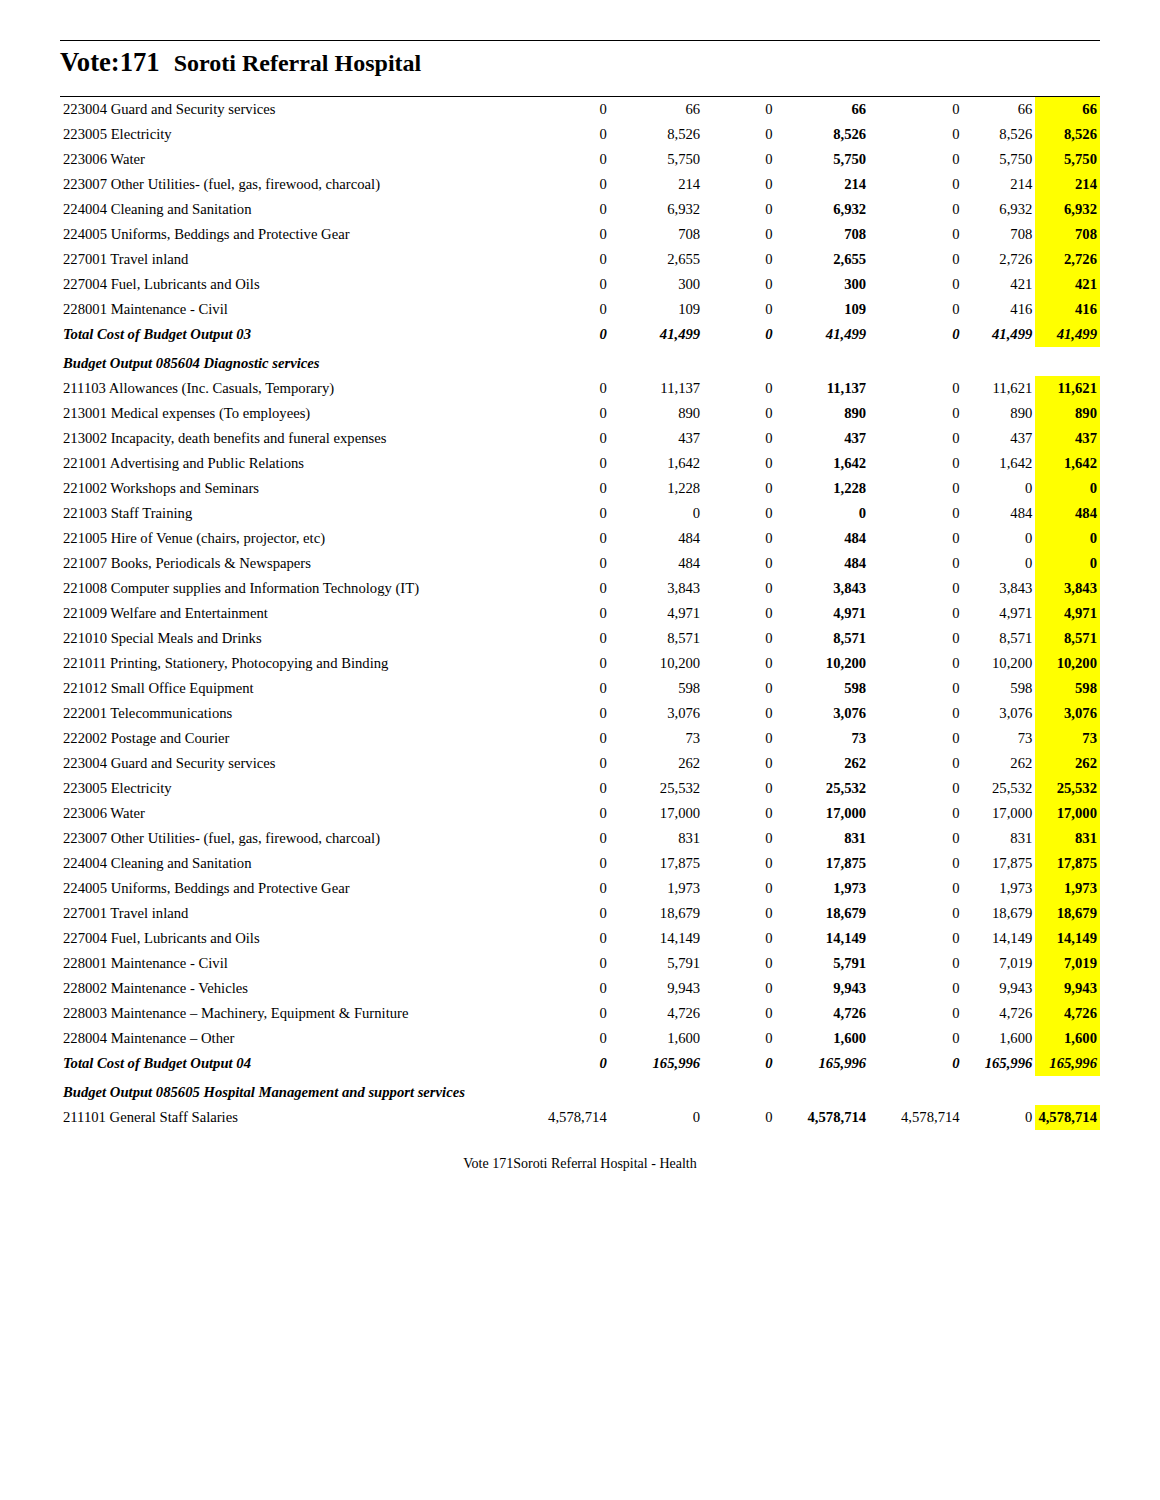Vote:171 Soroti Referral Hospital
| 223004 Guard and Security services | 0 | 66 | 0 | 66 | 0 | 66 | 66 |
| 223005 Electricity | 0 | 8,526 | 0 | 8,526 | 0 | 8,526 | 8,526 |
| 223006 Water | 0 | 5,750 | 0 | 5,750 | 0 | 5,750 | 5,750 |
| 223007 Other Utilities- (fuel, gas, firewood, charcoal) | 0 | 214 | 0 | 214 | 0 | 214 | 214 |
| 224004 Cleaning and Sanitation | 0 | 6,932 | 0 | 6,932 | 0 | 6,932 | 6,932 |
| 224005 Uniforms, Beddings and Protective Gear | 0 | 708 | 0 | 708 | 0 | 708 | 708 |
| 227001 Travel inland | 0 | 2,655 | 0 | 2,655 | 0 | 2,726 | 2,726 |
| 227004 Fuel, Lubricants and Oils | 0 | 300 | 0 | 300 | 0 | 421 | 421 |
| 228001 Maintenance - Civil | 0 | 109 | 0 | 109 | 0 | 416 | 416 |
| Total Cost of Budget Output 03 | 0 | 41,499 | 0 | 41,499 | 0 | 41,499 | 41,499 |
| Budget Output 085604 Diagnostic services |
| 211103 Allowances (Inc. Casuals, Temporary) | 0 | 11,137 | 0 | 11,137 | 0 | 11,621 | 11,621 |
| 213001 Medical expenses (To employees) | 0 | 890 | 0 | 890 | 0 | 890 | 890 |
| 213002 Incapacity, death benefits and funeral expenses | 0 | 437 | 0 | 437 | 0 | 437 | 437 |
| 221001 Advertising and Public Relations | 0 | 1,642 | 0 | 1,642 | 0 | 1,642 | 1,642 |
| 221002 Workshops and Seminars | 0 | 1,228 | 0 | 1,228 | 0 | 0 | 0 |
| 221003 Staff Training | 0 | 0 | 0 | 0 | 0 | 484 | 484 |
| 221005 Hire of Venue (chairs, projector, etc) | 0 | 484 | 0 | 484 | 0 | 0 | 0 |
| 221007 Books, Periodicals & Newspapers | 0 | 484 | 0 | 484 | 0 | 0 | 0 |
| 221008 Computer supplies and Information Technology (IT) | 0 | 3,843 | 0 | 3,843 | 0 | 3,843 | 3,843 |
| 221009 Welfare and Entertainment | 0 | 4,971 | 0 | 4,971 | 0 | 4,971 | 4,971 |
| 221010 Special Meals and Drinks | 0 | 8,571 | 0 | 8,571 | 0 | 8,571 | 8,571 |
| 221011 Printing, Stationery, Photocopying and Binding | 0 | 10,200 | 0 | 10,200 | 0 | 10,200 | 10,200 |
| 221012 Small Office Equipment | 0 | 598 | 0 | 598 | 0 | 598 | 598 |
| 222001 Telecommunications | 0 | 3,076 | 0 | 3,076 | 0 | 3,076 | 3,076 |
| 222002 Postage and Courier | 0 | 73 | 0 | 73 | 0 | 73 | 73 |
| 223004 Guard and Security services | 0 | 262 | 0 | 262 | 0 | 262 | 262 |
| 223005 Electricity | 0 | 25,532 | 0 | 25,532 | 0 | 25,532 | 25,532 |
| 223006 Water | 0 | 17,000 | 0 | 17,000 | 0 | 17,000 | 17,000 |
| 223007 Other Utilities- (fuel, gas, firewood, charcoal) | 0 | 831 | 0 | 831 | 0 | 831 | 831 |
| 224004 Cleaning and Sanitation | 0 | 17,875 | 0 | 17,875 | 0 | 17,875 | 17,875 |
| 224005 Uniforms, Beddings and Protective Gear | 0 | 1,973 | 0 | 1,973 | 0 | 1,973 | 1,973 |
| 227001 Travel inland | 0 | 18,679 | 0 | 18,679 | 0 | 18,679 | 18,679 |
| 227004 Fuel, Lubricants and Oils | 0 | 14,149 | 0 | 14,149 | 0 | 14,149 | 14,149 |
| 228001 Maintenance - Civil | 0 | 5,791 | 0 | 5,791 | 0 | 7,019 | 7,019 |
| 228002 Maintenance - Vehicles | 0 | 9,943 | 0 | 9,943 | 0 | 9,943 | 9,943 |
| 228003 Maintenance – Machinery, Equipment & Furniture | 0 | 4,726 | 0 | 4,726 | 0 | 4,726 | 4,726 |
| 228004 Maintenance – Other | 0 | 1,600 | 0 | 1,600 | 0 | 1,600 | 1,600 |
| Total Cost of Budget Output 04 | 0 | 165,996 | 0 | 165,996 | 0 | 165,996 | 165,996 |
| Budget Output 085605 Hospital Management and support services |
| 211101 General Staff Salaries | 4,578,714 | 0 | 0 | 4,578,714 | 4,578,714 | 0 | 4,578,714 |
Vote 171Soroti Referral Hospital - Health